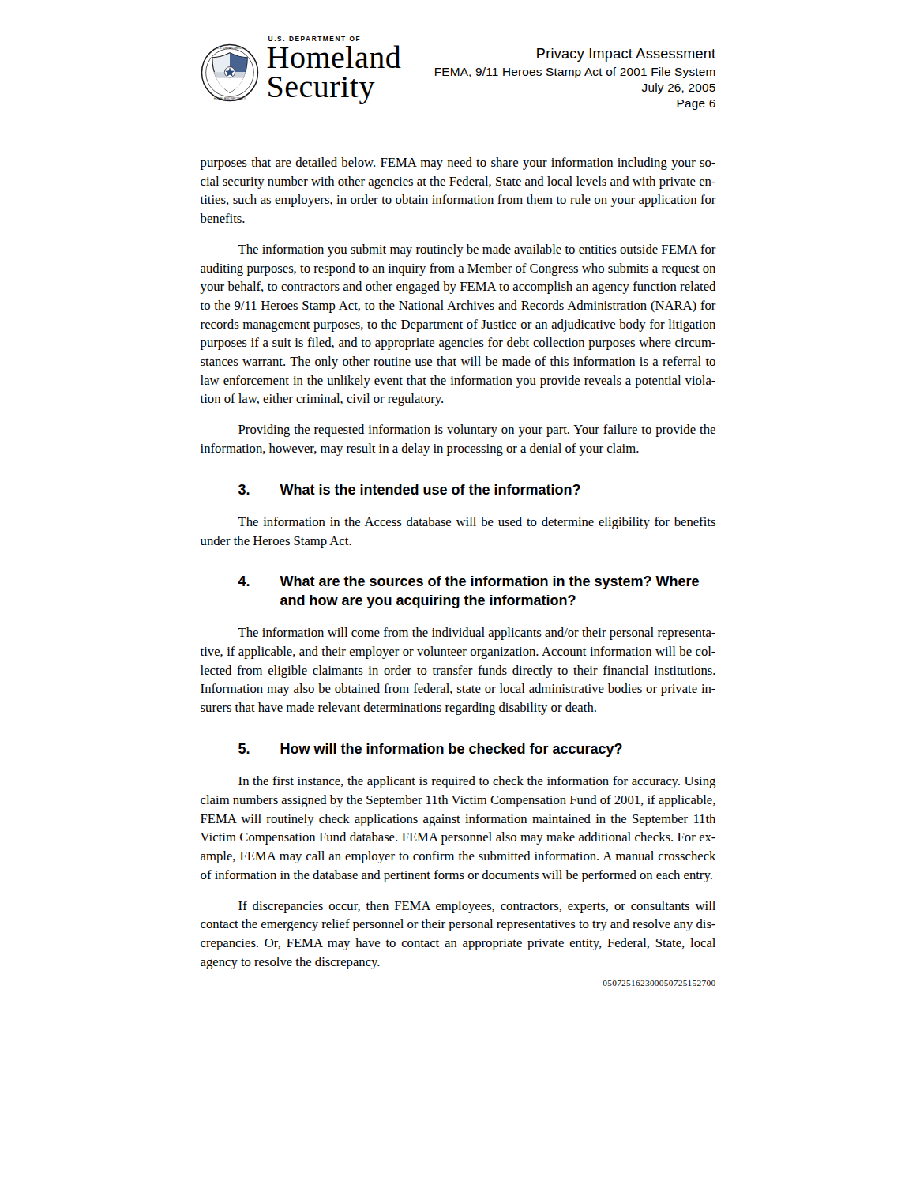U.S. DEPARTMENT HOMELAND SECURITY
U.S. Department of Homeland Security
Privacy Impact Assessment
FEMA, 9/11 Heroes Stamp Act of 2001 File System
July 26, 2005
Page 6
purposes that are detailed below. FEMA may need to share your information including your social security number with other agencies at the Federal, State and local levels and with private entities, such as employers, in order to obtain information from them to rule on your application for benefits.
The information you submit may routinely be made available to entities outside FEMA for auditing purposes, to respond to an inquiry from a Member of Congress who submits a request on your behalf, to contractors and other engaged by FEMA to accomplish an agency function related to the 9/11 Heroes Stamp Act, to the National Archives and Records Administration (NARA) for records management purposes, to the Department of Justice or an adjudicative body for litigation purposes if a suit is filed, and to appropriate agencies for debt collection purposes where circumstances warrant. The only other routine use that will be made of this information is a referral to law enforcement in the unlikely event that the information you provide reveals a potential violation of law, either criminal, civil or regulatory.
Providing the requested information is voluntary on your part. Your failure to provide the information, however, may result in a delay in processing or a denial of your claim.
3. What is the intended use of the information?
The information in the Access database will be used to determine eligibility for benefits under the Heroes Stamp Act.
4. What are the sources of the information in the system? Where and how are you acquiring the information?
The information will come from the individual applicants and/or their personal representative, if applicable, and their employer or volunteer organization. Account information will be collected from eligible claimants in order to transfer funds directly to their financial institutions. Information may also be obtained from federal, state or local administrative bodies or private insurers that have made relevant determinations regarding disability or death.
5. How will the information be checked for accuracy?
In the first instance, the applicant is required to check the information for accuracy. Using claim numbers assigned by the September 11th Victim Compensation Fund of 2001, if applicable, FEMA will routinely check applications against information maintained in the September 11th Victim Compensation Fund database. FEMA personnel also may make additional checks. For example, FEMA may call an employer to confirm the submitted information. A manual crosscheck of information in the database and pertinent forms or documents will be performed on each entry.
If discrepancies occur, then FEMA employees, contractors, experts, or consultants will contact the emergency relief personnel or their personal representatives to try and resolve any discrepancies. Or, FEMA may have to contact an appropriate private entity, Federal, State, local agency to resolve the discrepancy.
050725162300050725152700